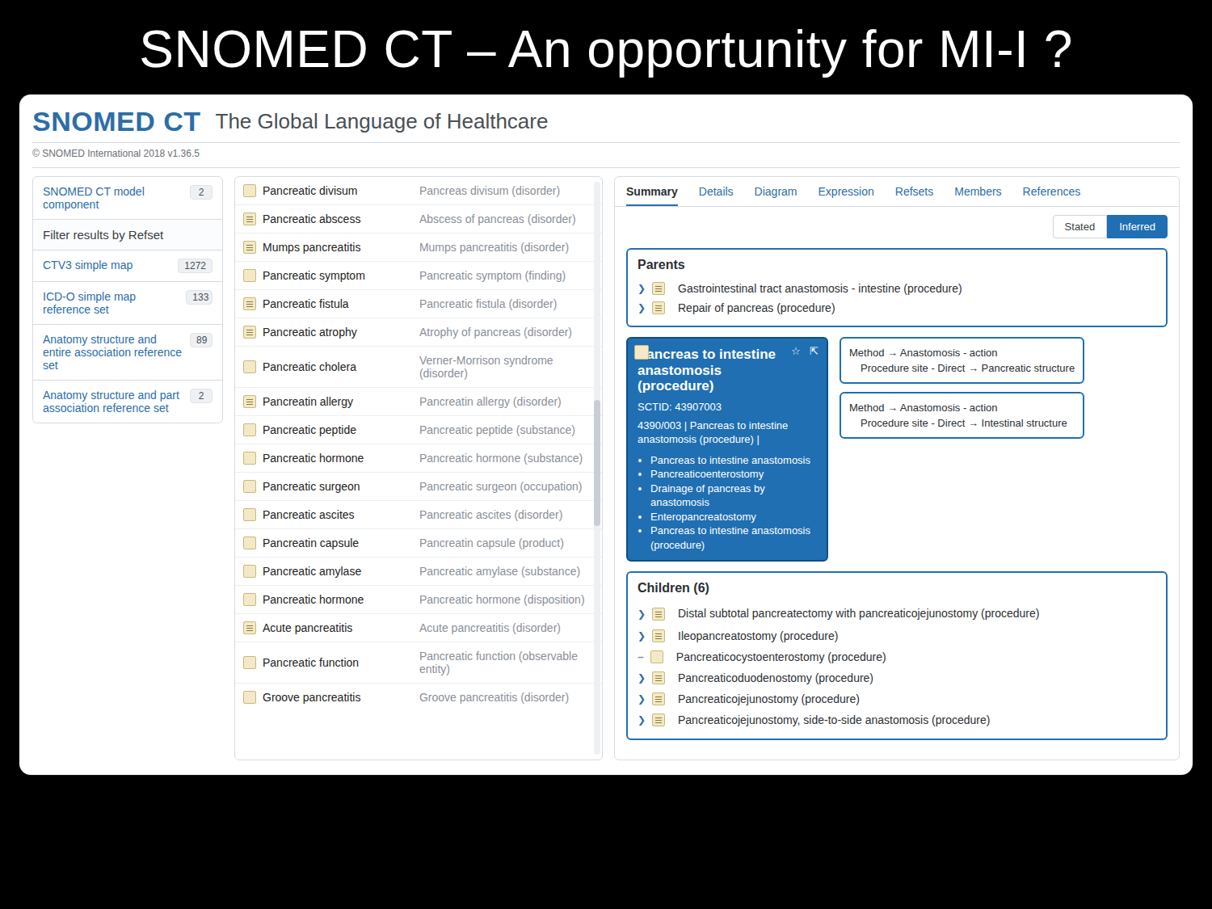SNOMED CT – An opportunity for MI-I ?
SNOMED CT
The Global Language of Healthcare
© SNOMED International 2018 v1.36.5
SNOMED CT model component 2
Filter results by Refset
CTV3 simple map 1272
ICD-O simple map reference set 133
Anatomy structure and entire association reference set 89
Anatomy structure and part association reference set 2
| Pancreatic divisum | Pancreas divisum (disorder) |
| Pancreatic abscess | Abscess of pancreas (disorder) |
| Mumps pancreatitis | Mumps pancreatitis (disorder) |
| Pancreatic symptom | Pancreatic symptom (finding) |
| Pancreatic fistula | Pancreatic fistula (disorder) |
| Pancreatic atrophy | Atrophy of pancreas (disorder) |
| Pancreatic cholera | Verner-Morrison syndrome (disorder) |
| Pancreatin allergy | Pancreatin allergy (disorder) |
| Pancreatic peptide | Pancreatic peptide (substance) |
| Pancreatic hormone | Pancreatic hormone (substance) |
| Pancreatic surgeon | Pancreatic surgeon (occupation) |
| Pancreatic ascites | Pancreatic ascites (disorder) |
| Pancreatin capsule | Pancreatin capsule (product) |
| Pancreatic amylase | Pancreatic amylase (substance) |
| Pancreatic hormone | Pancreatic hormone (disposition) |
| Acute pancreatitis | Acute pancreatitis (disorder) |
| Pancreatic function | Pancreatic function (observable entity) |
| Groove pancreatitis | Groove pancreatitis (disorder) |
Summary
Details
Diagram
Expression
Refsets
Members
References
Stated Inferred
Parents
❯ Gastrointestinal tract anastomosis - intestine (procedure)
❯ Repair of pancreas (procedure)
☆⇱
Pancreas to intestine anastomosis (procedure)
SCTID: 43907003
4390/003 | Pancreas to intestine anastomosis (procedure) |
Pancreas to intestine anastomosis
Pancreaticoenterostomy
Drainage of pancreas by anastomosis
Enteropancreatostomy
Pancreas to intestine anastomosis (procedure)
Method → Anastomosis - action
Procedure site - Direct → Pancreatic structure
Method → Anastomosis - action
Procedure site - Direct → Intestinal structure
Children (6)
❯ Distal subtotal pancreatectomy with pancreaticojejunostomy (procedure)
❯ Ileopancreatostomy (procedure)
– Pancreaticocystoenterostomy (procedure)
❯ Pancreaticoduodenostomy (procedure)
❯ Pancreaticojejunostomy (procedure)
❯ Pancreaticojejunostomy, side-to-side anastomosis (procedure)